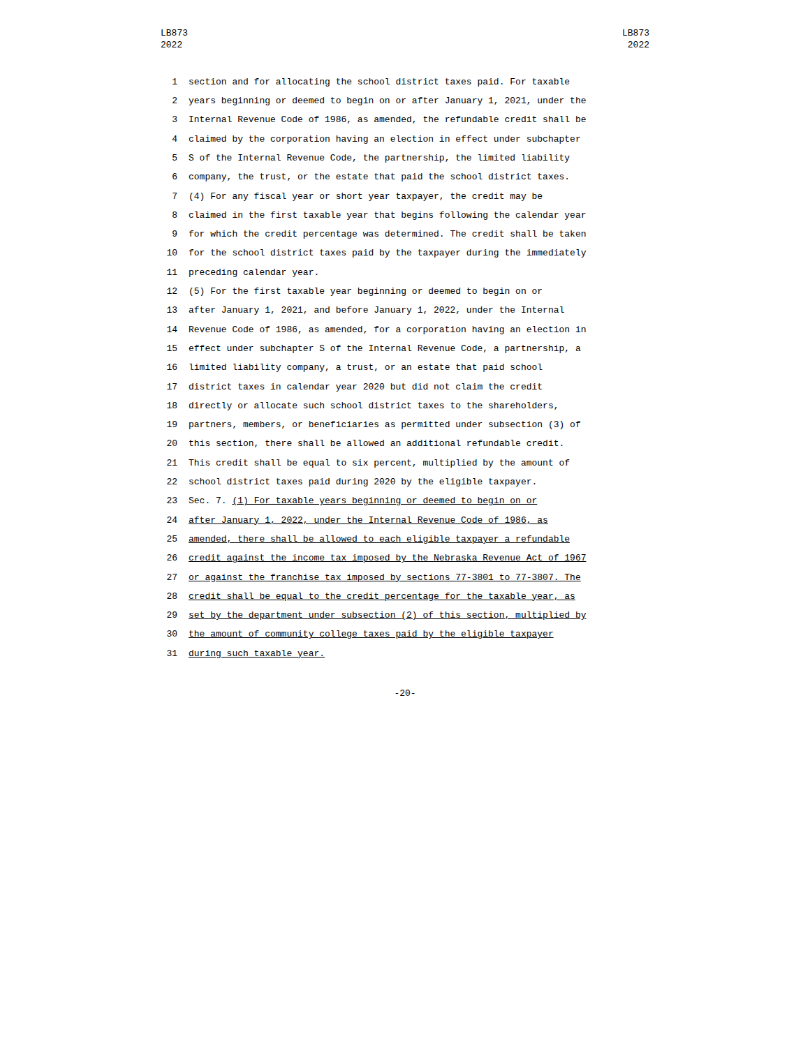LB873
2022
LB873
2022
section and for allocating the school district taxes paid. For taxable
years beginning or deemed to begin on or after January 1, 2021, under the
Internal Revenue Code of 1986, as amended, the refundable credit shall be
claimed by the corporation having an election in effect under subchapter
S of the Internal Revenue Code, the partnership, the limited liability
company, the trust, or the estate that paid the school district taxes.
(4) For any fiscal year or short year taxpayer, the credit may be
claimed in the first taxable year that begins following the calendar year
for which the credit percentage was determined. The credit shall be taken
for the school district taxes paid by the taxpayer during the immediately
preceding calendar year.
(5) For the first taxable year beginning or deemed to begin on or
after January 1, 2021, and before January 1, 2022, under the Internal
Revenue Code of 1986, as amended, for a corporation having an election in
effect under subchapter S of the Internal Revenue Code, a partnership, a
limited liability company, a trust, or an estate that paid school
district taxes in calendar year 2020 but did not claim the credit
directly or allocate such school district taxes to the shareholders,
partners, members, or beneficiaries as permitted under subsection (3) of
this section, there shall be allowed an additional refundable credit.
This credit shall be equal to six percent, multiplied by the amount of
school district taxes paid during 2020 by the eligible taxpayer.
Sec. 7. (1) For taxable years beginning or deemed to begin on or
after January 1, 2022, under the Internal Revenue Code of 1986, as
amended, there shall be allowed to each eligible taxpayer a refundable
credit against the income tax imposed by the Nebraska Revenue Act of 1967
or against the franchise tax imposed by sections 77-3801 to 77-3807. The
credit shall be equal to the credit percentage for the taxable year, as
set by the department under subsection (2) of this section, multiplied by
the amount of community college taxes paid by the eligible taxpayer
during such taxable year.
-20-